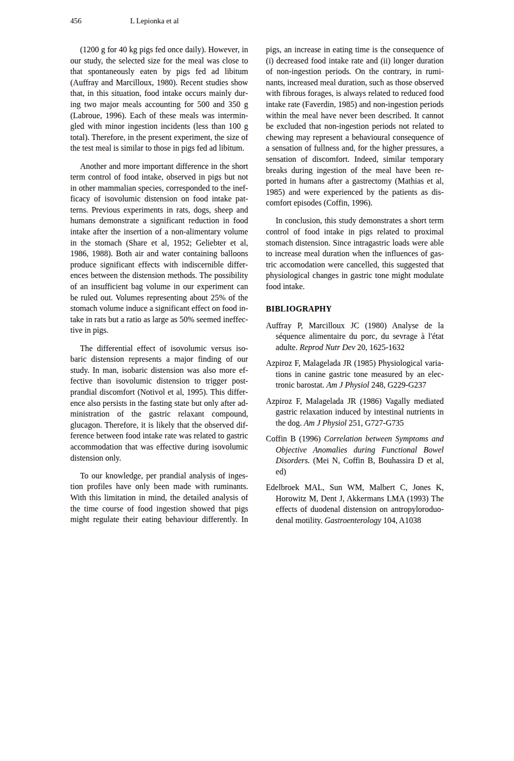456 L Lepionka et al
(1200 g for 40 kg pigs fed once daily). However, in our study, the selected size for the meal was close to that spontaneously eaten by pigs fed ad libitum (Auffray and Marcilloux, 1980). Recent studies show that, in this situation, food intake occurs mainly during two major meals accounting for 500 and 350 g (Labroue, 1996). Each of these meals was intermingled with minor ingestion incidents (less than 100 g total). Therefore, in the present experiment, the size of the test meal is similar to those in pigs fed ad libitum.
Another and more important difference in the short term control of food intake, observed in pigs but not in other mammalian species, corresponded to the inefficacy of isovolumic distension on food intake patterns. Previous experiments in rats, dogs, sheep and humans demonstrate a significant reduction in food intake after the insertion of a non-alimentary volume in the stomach (Share et al, 1952; Geliebter et al, 1986, 1988). Both air and water containing balloons produce significant effects with indiscernible differences between the distension methods. The possibility of an insufficient bag volume in our experiment can be ruled out. Volumes representing about 25% of the stomach volume induce a significant effect on food intake in rats but a ratio as large as 50% seemed ineffective in pigs.
The differential effect of isovolumic versus isobaric distension represents a major finding of our study. In man, isobaric distension was also more effective than isovolumic distension to trigger post-prandial discomfort (Notivol et al, 1995). This difference also persists in the fasting state but only after administration of the gastric relaxant compound, glucagon. Therefore, it is likely that the observed difference between food intake rate was related to gastric accommodation that was effective during isovolumic distension only.
To our knowledge, per prandial analysis of ingestion profiles have only been made with ruminants. With this limitation in mind, the detailed analysis of the time course of food ingestion showed that pigs might regulate their eating behaviour differently. In pigs, an increase in eating time is the consequence of (i) decreased food intake rate and (ii) longer duration of non-ingestion periods. On the contrary, in ruminants, increased meal duration, such as those observed with fibrous forages, is always related to reduced food intake rate (Faverdin, 1985) and non-ingestion periods within the meal have never been described. It cannot be excluded that non-ingestion periods not related to chewing may represent a behavioural consequence of a sensation of fullness and, for the higher pressures, a sensation of discomfort. Indeed, similar temporary breaks during ingestion of the meal have been reported in humans after a gastrectomy (Mathias et al, 1985) and were experienced by the patients as discomfort episodes (Coffin, 1996).
In conclusion, this study demonstrates a short term control of food intake in pigs related to proximal stomach distension. Since intragastric loads were able to increase meal duration when the influences of gastric accomodation were cancelled, this suggested that physiological changes in gastric tone might modulate food intake.
BIBLIOGRAPHY
Auffray P, Marcilloux JC (1980) Analyse de la séquence alimentaire du porc, du sevrage à l'état adulte. Reprod Nutr Dev 20, 1625-1632
Azpiroz F, Malagelada JR (1985) Physiological variations in canine gastric tone measured by an electronic barostat. Am J Physiol 248, G229-G237
Azpiroz F, Malagelada JR (1986) Vagally mediated gastric relaxation induced by intestinal nutrients in the dog. Am J Physiol 251, G727-G735
Coffin B (1996) Correlation between Symptoms and Objective Anomalies during Functional Bowel Disorders. (Mei N, Coffin B, Bouhassira D et al, ed)
Edelbroek MAL, Sun WM, Malbert C, Jones K, Horowitz M, Dent J, Akkermans LMA (1993) The effects of duodenal distension on antropyloroduodenal motility. Gastroenterology 104, A1038